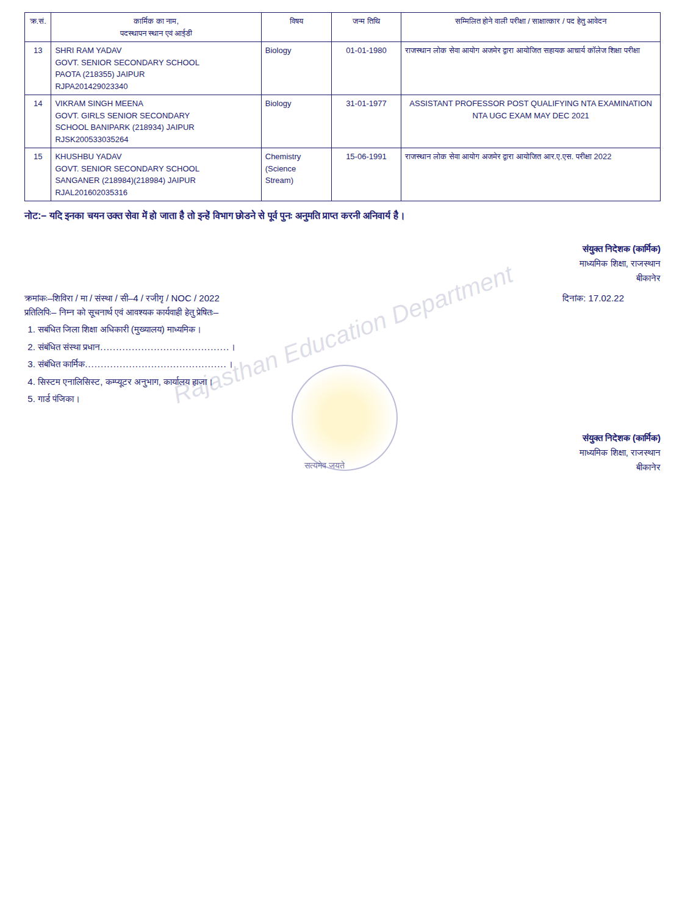| क्र.सं. | कार्मिक का नाम, पदस्थापन स्थान एवं आईडी | विषय | जन्म तिथि | सम्मिलित होने वाली परीक्षा / साक्षात्कार / पद हेतु आवेदन |
| --- | --- | --- | --- | --- |
| 13 | SHRI RAM YADAV GOVT. SENIOR SECONDARY SCHOOL PAOTA (218355) JAIPUR RJPA201429023340 | Biology | 01-01-1980 | राजस्थान लोक सेवा आयोग अजमेर द्वारा आयोजित सहायक आचार्य कॉलेज शिक्षा परीक्षा |
| 14 | VIKRAM SINGH MEENA GOVT. GIRLS SENIOR SECONDARY SCHOOL BANIPARK (218934) JAIPUR RJSK200533035264 | Biology | 31-01-1977 | ASSISTANT PROFESSOR POST QUALIFYING NTA EXAMINATION NTA UGC EXAM MAY DEC 2021 |
| 15 | KHUSHBU YADAV GOVT. SENIOR SECONDARY SCHOOL SANGANER (218984)(218984) JAIPUR RJAL201602035316 | Chemistry (Science Stream) | 15-06-1991 | राजस्थान लोक सेवा आयोग अजमेर द्वारा आयोजित आर.ए.एस. परीक्षा 2022 |
नोट:– यदि इनका चयन उक्त सेवा में हो जाता है तो इन्हें विभाग छोडने से पूर्व पुनः अनुमति प्राप्त करनी अनिवार्य है।
संयुक्त निदेशक (कार्मिक)
माध्यमिक शिक्षा, राजस्थान
बीकानेर
Rajasthan Education Department
सत्यमेव जयते
दिनांक: 17.02.22 क्रमांकः–शिविरा / मा / संस्था / सी–4 / रजीगृ / NOC / 2022
प्रतिलिपिः– निम्न को सूचनार्थ एवं आवश्यक कार्यवाही हेतु प्रेषितः–
सबंधित जिला शिक्षा अधिकारी (मुख्यालय) माध्यमिक।
संबंधित संस्था प्रधान.........................................।
संबंधित कार्मिक.............................................।
सिस्टम एनालिसिस्ट, कम्प्यूटर अनुभाग, कार्यालय हाजा।
गार्ड पंजिका।
संयुक्त निदेशक (कार्मिक)
माध्यमिक शिक्षा, राजस्थान
बीकानेर